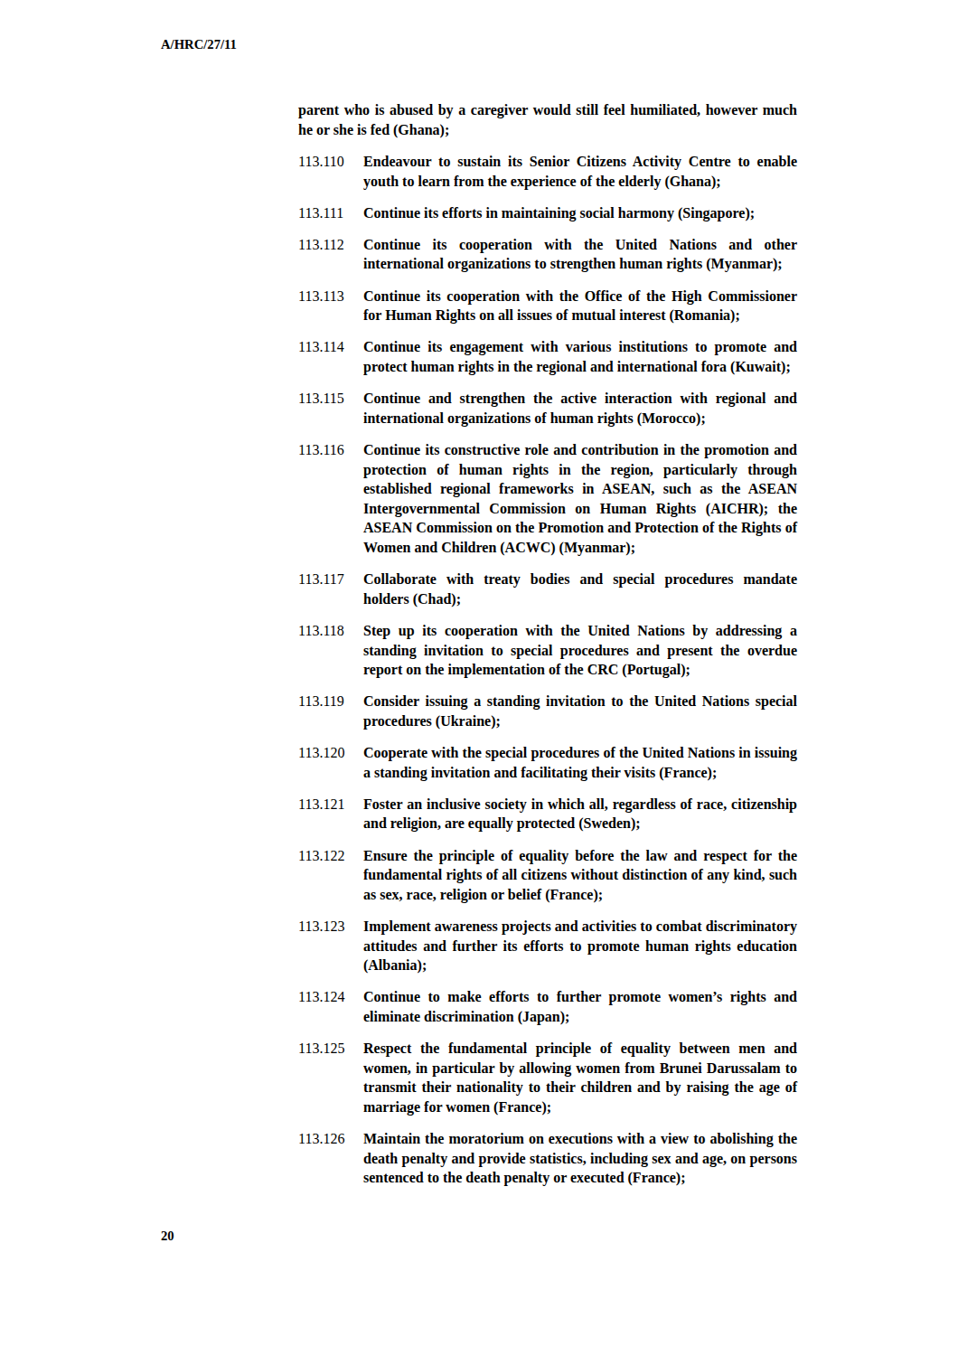A/HRC/27/11
parent who is abused by a caregiver would still feel humiliated, however much he or she is fed (Ghana);
113.110 Endeavour to sustain its Senior Citizens Activity Centre to enable youth to learn from the experience of the elderly (Ghana);
113.111 Continue its efforts in maintaining social harmony (Singapore);
113.112 Continue its cooperation with the United Nations and other international organizations to strengthen human rights (Myanmar);
113.113 Continue its cooperation with the Office of the High Commissioner for Human Rights on all issues of mutual interest (Romania);
113.114 Continue its engagement with various institutions to promote and protect human rights in the regional and international fora (Kuwait);
113.115 Continue and strengthen the active interaction with regional and international organizations of human rights (Morocco);
113.116 Continue its constructive role and contribution in the promotion and protection of human rights in the region, particularly through established regional frameworks in ASEAN, such as the ASEAN Intergovernmental Commission on Human Rights (AICHR); the ASEAN Commission on the Promotion and Protection of the Rights of Women and Children (ACWC) (Myanmar);
113.117 Collaborate with treaty bodies and special procedures mandate holders (Chad);
113.118 Step up its cooperation with the United Nations by addressing a standing invitation to special procedures and present the overdue report on the implementation of the CRC (Portugal);
113.119 Consider issuing a standing invitation to the United Nations special procedures (Ukraine);
113.120 Cooperate with the special procedures of the United Nations in issuing a standing invitation and facilitating their visits (France);
113.121 Foster an inclusive society in which all, regardless of race, citizenship and religion, are equally protected (Sweden);
113.122 Ensure the principle of equality before the law and respect for the fundamental rights of all citizens without distinction of any kind, such as sex, race, religion or belief (France);
113.123 Implement awareness projects and activities to combat discriminatory attitudes and further its efforts to promote human rights education (Albania);
113.124 Continue to make efforts to further promote women’s rights and eliminate discrimination (Japan);
113.125 Respect the fundamental principle of equality between men and women, in particular by allowing women from Brunei Darussalam to transmit their nationality to their children and by raising the age of marriage for women (France);
113.126 Maintain the moratorium on executions with a view to abolishing the death penalty and provide statistics, including sex and age, on persons sentenced to the death penalty or executed (France);
20